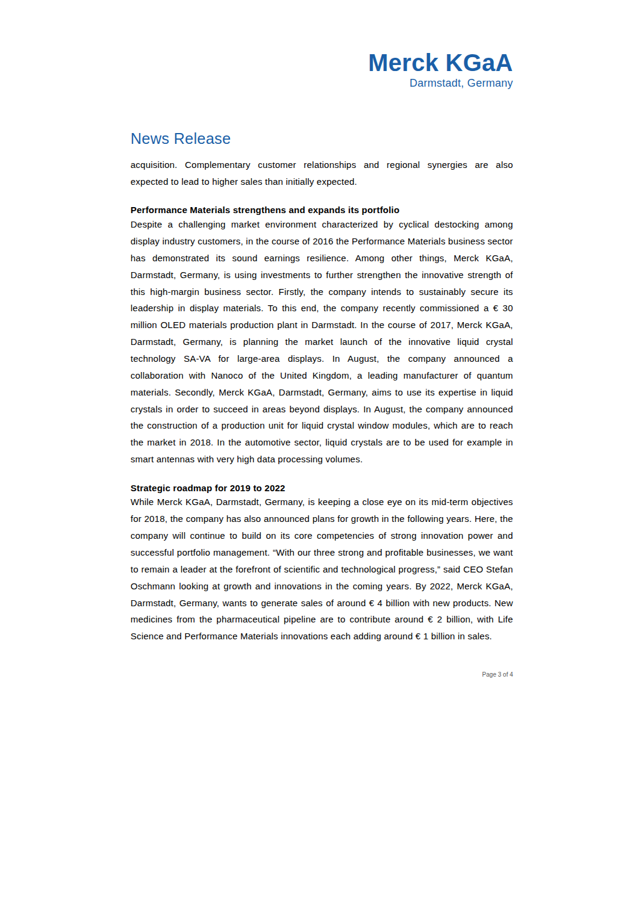Merck KGaA
Darmstadt, Germany
News Release
acquisition. Complementary customer relationships and regional synergies are also expected to lead to higher sales than initially expected.
Performance Materials strengthens and expands its portfolio
Despite a challenging market environment characterized by cyclical destocking among display industry customers, in the course of 2016 the Performance Materials business sector has demonstrated its sound earnings resilience. Among other things, Merck KGaA, Darmstadt, Germany, is using investments to further strengthen the innovative strength of this high-margin business sector. Firstly, the company intends to sustainably secure its leadership in display materials. To this end, the company recently commissioned a € 30 million OLED materials production plant in Darmstadt. In the course of 2017, Merck KGaA, Darmstadt, Germany, is planning the market launch of the innovative liquid crystal technology SA-VA for large-area displays. In August, the company announced a collaboration with Nanoco of the United Kingdom, a leading manufacturer of quantum materials. Secondly, Merck KGaA, Darmstadt, Germany, aims to use its expertise in liquid crystals in order to succeed in areas beyond displays. In August, the company announced the construction of a production unit for liquid crystal window modules, which are to reach the market in 2018. In the automotive sector, liquid crystals are to be used for example in smart antennas with very high data processing volumes.
Strategic roadmap for 2019 to 2022
While Merck KGaA, Darmstadt, Germany, is keeping a close eye on its mid-term objectives for 2018, the company has also announced plans for growth in the following years. Here, the company will continue to build on its core competencies of strong innovation power and successful portfolio management. “With our three strong and profitable businesses, we want to remain a leader at the forefront of scientific and technological progress,” said CEO Stefan Oschmann looking at growth and innovations in the coming years. By 2022, Merck KGaA, Darmstadt, Germany, wants to generate sales of around € 4 billion with new products. New medicines from the pharmaceutical pipeline are to contribute around € 2 billion, with Life Science and Performance Materials innovations each adding around € 1 billion in sales.
Page 3 of 4